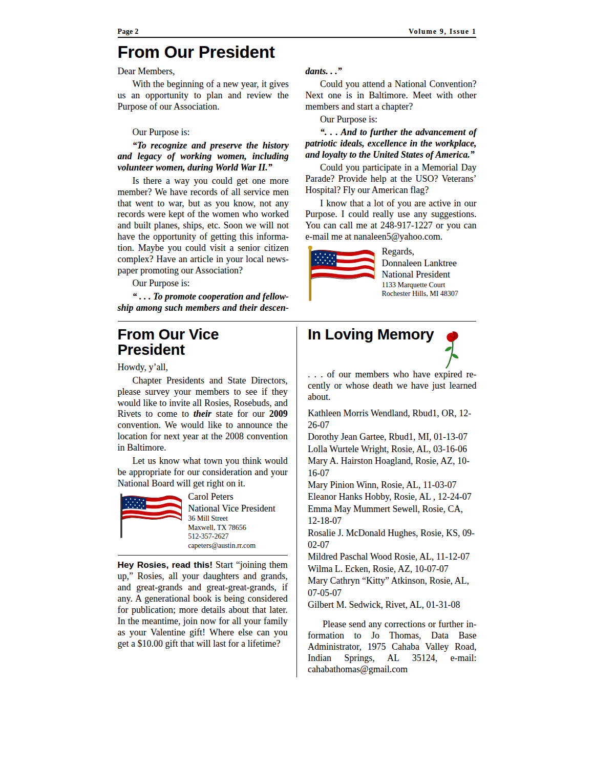Page 2 Volume 9, Issue 1
From Our President
Dear Members,
With the beginning of a new year, it gives us an opportunity to plan and review the Purpose of our Association.
Our Purpose is:
“To recognize and preserve the history and legacy of working women, including volunteer women, during World War II.”
Is there a way you could get one more member? We have records of all service men that went to war, but as you know, not any records were kept of the women who worked and built planes, ships, etc. Soon we will not have the opportunity of getting this information. Maybe you could visit a senior citizen complex? Have an article in your local newspaper promoting our Association?
Our Purpose is:
“ . . . To promote cooperation and fellowship among such members and their descendants. . .”
Could you attend a National Convention? Next one is in Baltimore. Meet with other members and start a chapter?
Our Purpose is:
“. . . And to further the advancement of patriotic ideals, excellence in the workplace, and loyalty to the United States of America.”
Could you participate in a Memorial Day Parade? Provide help at the USO? Veterans’ Hospital? Fly our American flag?
I know that a lot of you are active in our Purpose. I could really use any suggestions. You can call me at 248-917-1227 or you can e-mail me at nanaleen5@yahoo.com.
Regards,
Donnaleen Lanktree
National President
1133 Marquette Court
Rochester Hills, MI 48307
From Our Vice President
Howdy, y’all,
Chapter Presidents and State Directors, please survey your members to see if they would like to invite all Rosies, Rosebuds, and Rivets to come to their state for our 2009 convention. We would like to announce the location for next year at the 2008 convention in Baltimore.
Let us know what town you think would be appropriate for our consideration and your National Board will get right on it.
Carol Peters
National Vice President
36 Mill Street
Maxwell, TX 78656
512-357-2627
capeters@austin.rr.com
Hey Rosies, read this! Start “joining them up,” Rosies, all your daughters and grands, and great-grands and great-great-grands, if any. A generational book is being considered for publication; more details about that later. In the meantime, join now for all your family as your Valentine gift! Where else can you get a $10.00 gift that will last for a lifetime?
In Loving Memory
. . . of our members who have expired recently or whose death we have just learned about.
Kathleen Morris Wendland, Rbud1, OR, 12-26-07
Dorothy Jean Gartee, Rbud1, MI, 01-13-07
Lolla Wurtele Wright, Rosie, AL, 03-16-06
Mary A. Hairston Hoagland, Rosie, AZ, 10-16-07
Mary Pinion Winn, Rosie, AL, 11-03-07
Eleanor Hanks Hobby, Rosie, AL , 12-24-07
Emma May Mummert Sewell, Rosie, CA, 12-18-07
Rosalie J. McDonald Hughes, Rosie, KS, 09-02-07
Mildred Paschal Wood Rosie, AL, 11-12-07
Wilma L. Ecken, Rosie, AZ, 10-07-07
Mary Cathryn “Kitty” Atkinson, Rosie, AL, 07-05-07
Gilbert M. Sedwick, Rivet, AL, 01-31-08
Please send any corrections or further information to Jo Thomas, Data Base Administrator, 1975 Cahaba Valley Road, Indian Springs, AL 35124, e-mail: cahabathomas@gmail.com